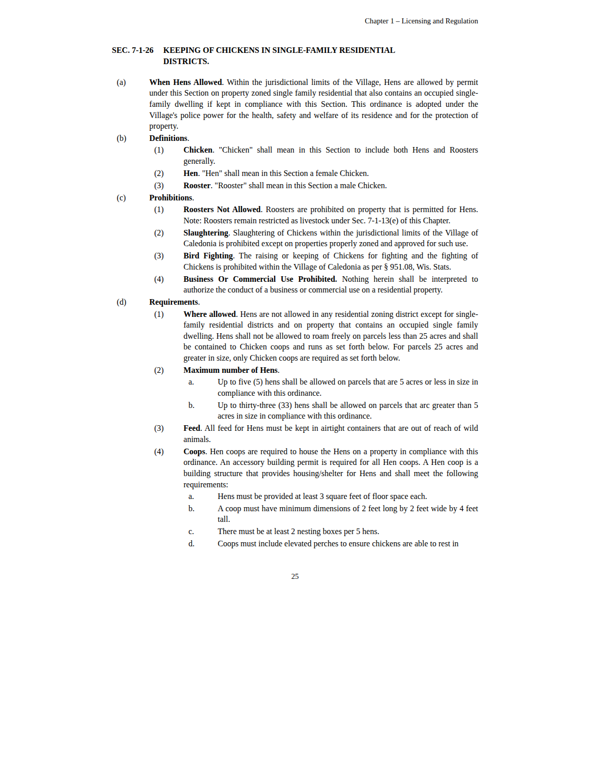Chapter 1 – Licensing and Regulation
SEC. 7-1-26 KEEPING OF CHICKENS IN SINGLE-FAMILY RESIDENTIAL DISTRICTS.
(a) When Hens Allowed. Within the jurisdictional limits of the Village, Hens are allowed by permit under this Section on property zoned single family residential that also contains an occupied single-family dwelling if kept in compliance with this Section. This ordinance is adopted under the Village's police power for the health, safety and welfare of its residence and for the protection of property.
(b) Definitions.
(1) Chicken. "Chicken" shall mean in this Section to include both Hens and Roosters generally.
(2) Hen. "Hen" shall mean in this Section a female Chicken.
(3) Rooster. "Rooster" shall mean in this Section a male Chicken.
(c) Prohibitions.
(1) Roosters Not Allowed. Roosters are prohibited on property that is permitted for Hens. Note: Roosters remain restricted as livestock under Sec. 7-1-13(e) of this Chapter.
(2) Slaughtering. Slaughtering of Chickens within the jurisdictional limits of the Village of Caledonia is prohibited except on properties properly zoned and approved for such use.
(3) Bird Fighting. The raising or keeping of Chickens for fighting and the fighting of Chickens is prohibited within the Village of Caledonia as per § 951.08, Wis. Stats.
(4) Business Or Commercial Use Prohibited. Nothing herein shall be interpreted to authorize the conduct of a business or commercial use on a residential property.
(d) Requirements.
(1) Where allowed. Hens are not allowed in any residential zoning district except for single-family residential districts and on property that contains an occupied single family dwelling. Hens shall not be allowed to roam freely on parcels less than 25 acres and shall be contained to Chicken coops and runs as set forth below. For parcels 25 acres and greater in size, only Chicken coops are required as set forth below.
(2) Maximum number of Hens.
a. Up to five (5) hens shall be allowed on parcels that are 5 acres or less in size in compliance with this ordinance.
b. Up to thirty-three (33) hens shall be allowed on parcels that arc greater than 5 acres in size in compliance with this ordinance.
(3) Feed. All feed for Hens must be kept in airtight containers that are out of reach of wild animals.
(4) Coops. Hen coops are required to house the Hens on a property in compliance with this ordinance. An accessory building permit is required for all Hen coops. A Hen coop is a building structure that provides housing/shelter for Hens and shall meet the following requirements:
a. Hens must be provided at least 3 square feet of floor space each.
b. A coop must have minimum dimensions of 2 feet long by 2 feet wide by 4 feet tall.
c. There must be at least 2 nesting boxes per 5 hens.
d. Coops must include elevated perches to ensure chickens are able to rest in
25